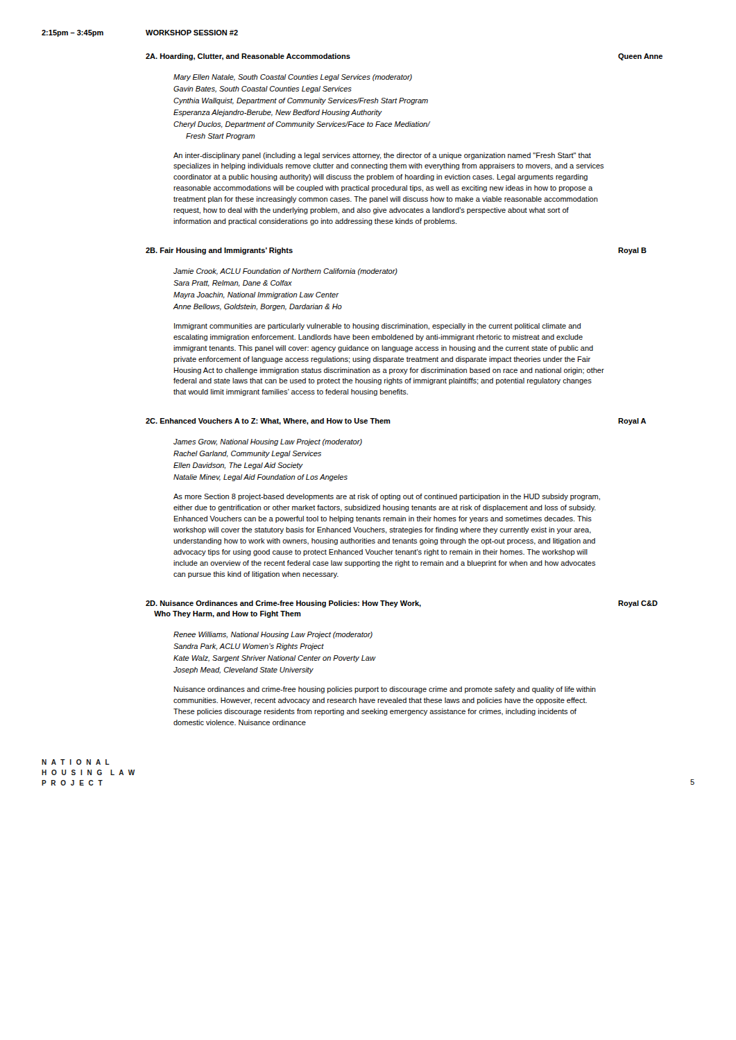2:15pm – 3:45pm
WORKSHOP SESSION #2
2A. Hoarding, Clutter, and Reasonable Accommodations
Queen Anne
Mary Ellen Natale, South Coastal Counties Legal Services (moderator)
Gavin Bates, South Coastal Counties Legal Services
Cynthia Wallquist, Department of Community Services/Fresh Start Program
Esperanza Alejandro-Berube, New Bedford Housing Authority
Cheryl Duclos, Department of Community Services/Face to Face Mediation/
Fresh Start Program
An inter-disciplinary panel (including a legal services attorney, the director of a unique organization named "Fresh Start" that specializes in helping individuals remove clutter and connecting them with everything from appraisers to movers, and a services coordinator at a public housing authority) will discuss the problem of hoarding in eviction cases. Legal arguments regarding reasonable accommodations will be coupled with practical procedural tips, as well as exciting new ideas in how to propose a treatment plan for these increasingly common cases. The panel will discuss how to make a viable reasonable accommodation request, how to deal with the underlying problem, and also give advocates a landlord's perspective about what sort of information and practical considerations go into addressing these kinds of problems.
2B. Fair Housing and Immigrants’ Rights
Royal B
Jamie Crook, ACLU Foundation of Northern California (moderator)
Sara Pratt, Relman, Dane & Colfax
Mayra Joachin, National Immigration Law Center
Anne Bellows, Goldstein, Borgen, Dardarian & Ho
Immigrant communities are particularly vulnerable to housing discrimination, especially in the current political climate and escalating immigration enforcement. Landlords have been emboldened by anti-immigrant rhetoric to mistreat and exclude immigrant tenants. This panel will cover: agency guidance on language access in housing and the current state of public and private enforcement of language access regulations; using disparate treatment and disparate impact theories under the Fair Housing Act to challenge immigration status discrimination as a proxy for discrimination based on race and national origin; other federal and state laws that can be used to protect the housing rights of immigrant plaintiffs; and potential regulatory changes that would limit immigrant families’ access to federal housing benefits.
2C. Enhanced Vouchers A to Z: What, Where, and How to Use Them
Royal A
James Grow, National Housing Law Project (moderator)
Rachel Garland, Community Legal Services
Ellen Davidson, The Legal Aid Society
Natalie Minev, Legal Aid Foundation of Los Angeles
As more Section 8 project-based developments are at risk of opting out of continued participation in the HUD subsidy program, either due to gentrification or other market factors, subsidized housing tenants are at risk of displacement and loss of subsidy. Enhanced Vouchers can be a powerful tool to helping tenants remain in their homes for years and sometimes decades. This workshop will cover the statutory basis for Enhanced Vouchers, strategies for finding where they currently exist in your area, understanding how to work with owners, housing authorities and tenants going through the opt-out process, and litigation and advocacy tips for using good cause to protect Enhanced Voucher tenant's right to remain in their homes. The workshop will include an overview of the recent federal case law supporting the right to remain and a blueprint for when and how advocates can pursue this kind of litigation when necessary.
2D. Nuisance Ordinances and Crime-free Housing Policies: How They Work,
Who They Harm, and How to Fight Them
Royal C&D
Renee Williams, National Housing Law Project (moderator)
Sandra Park, ACLU Women’s Rights Project
Kate Walz, Sargent Shriver National Center on Poverty Law
Joseph Mead, Cleveland State University
Nuisance ordinances and crime-free housing policies purport to discourage crime and promote safety and quality of life within communities. However, recent advocacy and research have revealed that these laws and policies have the opposite effect. These policies discourage residents from reporting and seeking emergency assistance for crimes, including incidents of domestic violence. Nuisance ordinance
N A T I O N A L
H O U S I N G L A W
P R O J E C T
5